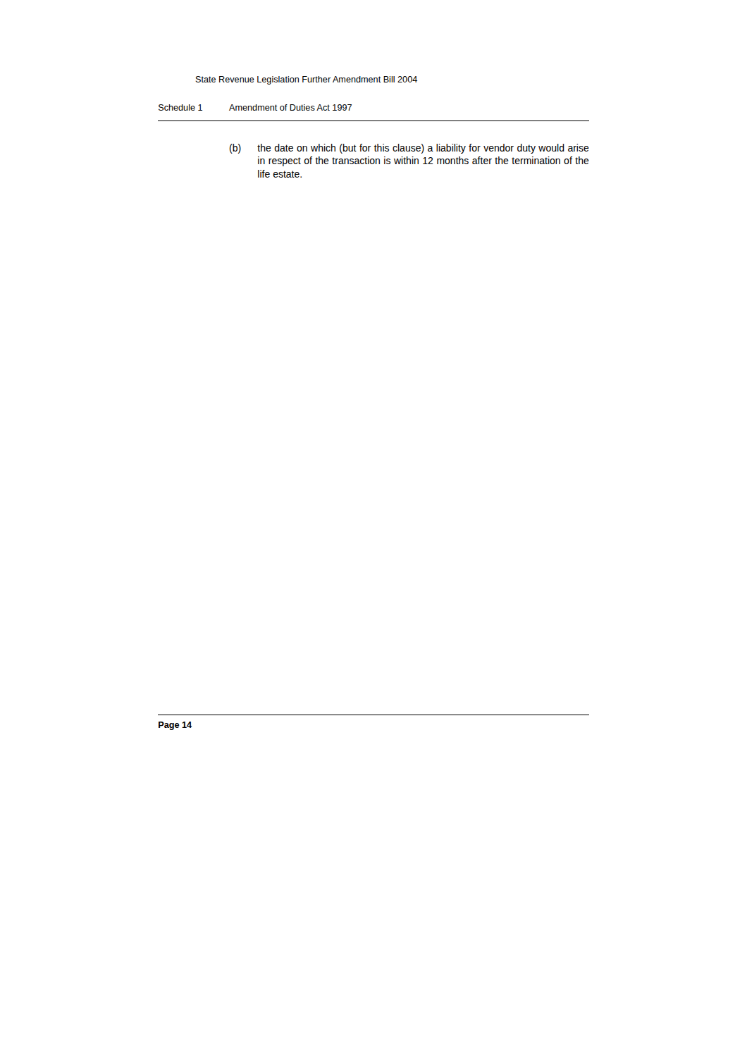State Revenue Legislation Further Amendment Bill 2004
Schedule 1
Amendment of Duties Act 1997
(b)
the date on which (but for this clause) a liability for vendor duty would arise in respect of the transaction is within 12 months after the termination of the life estate.
Page 14